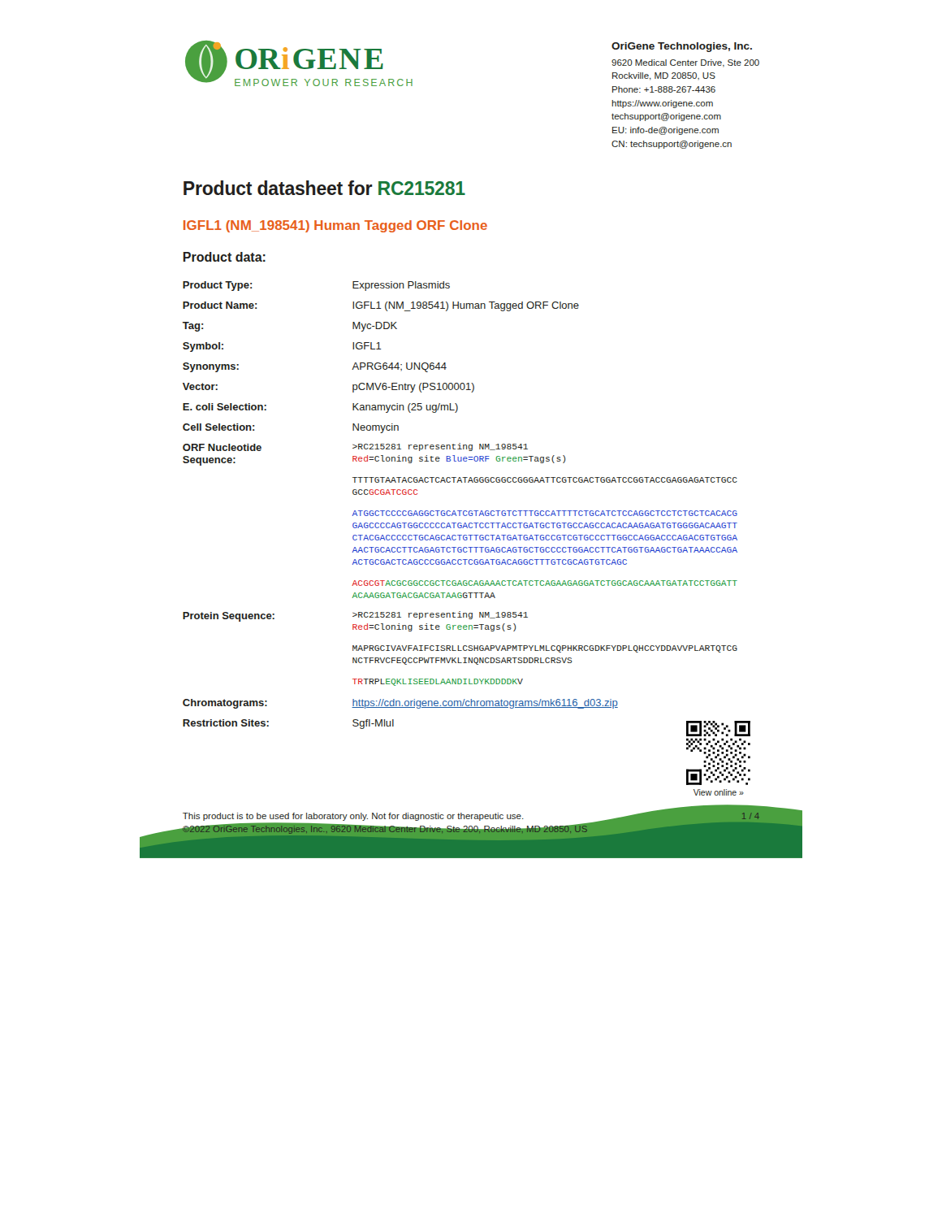O R i G E N E EMPOWER YOUR RESEARCH
OriGene Technologies, Inc.
9620 Medical Center Drive, Ste 200
Rockville, MD 20850, US
Phone: +1-888-267-4436
https://www.origene.com
techsupport@origene.com
EU: info-de@origene.com
CN: techsupport@origene.cn
Product datasheet for RC215281
IGFL1 (NM_198541) Human Tagged ORF Clone
Product data:
| Product Type: | Expression Plasmids |
| Product Name: | IGFL1 (NM_198541) Human Tagged ORF Clone |
| Tag: | Myc-DDK |
| Symbol: | IGFL1 |
| Synonyms: | APRG644; UNQ644 |
| Vector: | pCMV6-Entry (PS100001) |
| E. coli Selection: | Kanamycin (25 ug/mL) |
| Cell Selection: | Neomycin |
| ORF Nucleotide Sequence: | >RC215281 representing NM_198541 Red =Cloning site Blue=ORF Green =Tags(s) TTTTGTAATACGACTCACTATAGGGCGGCCGGGAATTCGTCGACTGGATCCGGTACCGAGGAGATCTGCC GCC GCGATCGCC ATGGCTCCCCGAGGCTGCATCGTAGCTGTCTTTGCCATTTTCTGCATCTCCAGGCTCCTCTGCTCACACG GAGCCCCAGTGGCCCCCATGACTCCTTACCTGATGCTGTGCCAGCCACACAAGAGATGTGGGGACAAGTT CTACGACCCCCTGCAGCACTGTTGCTATGATGATGCCGTCGTGCCCTTGGCCAGGACCCAGACGTGTGGA AACTGCACCTTCAGAGTCTGCTTTGAGCAGTGCTGCCCCTGGACCTTCATGGTGAAGCTGATAAACCAGA ACTGCGACTCAGCCCGGACCTCGGATGACAGGCTTTGTCGCAGTGTCAGC ACGCGT ACGCGGCCGCTCGAGCAGAAACTCATCTCAGAAGAGGATCTGGCAGCAAATGATATCCTGGATT ACAAGGATGACGACGATAAG GTTTAA |
| Protein Sequence: | >RC215281 representing NM_198541 Red =Cloning site Green =Tags(s) MAPRGCIVAVFAIFCISRLLCSHGAPVAPMTPYLMLCQPHKRCGDKFYDPLQHCCYDDAVVPLARTQTCG NCTFRVCFEQCCPWTFMVKLINQNCDSARTSDDRLCRSVS TR TRPL EQKLISEEDLAANDILDYKDDDDK V |
| Chromatograms: | https://cdn.origene.com/chromatograms/mk6116_d03.zip |
| Restriction Sites: | SgfI-MluI |
View online »
1 / 4 This product is to be used for laboratory only. Not for diagnostic or therapeutic use.
©2022 OriGene Technologies, Inc., 9620 Medical Center Drive, Ste 200, Rockville, MD 20850, US